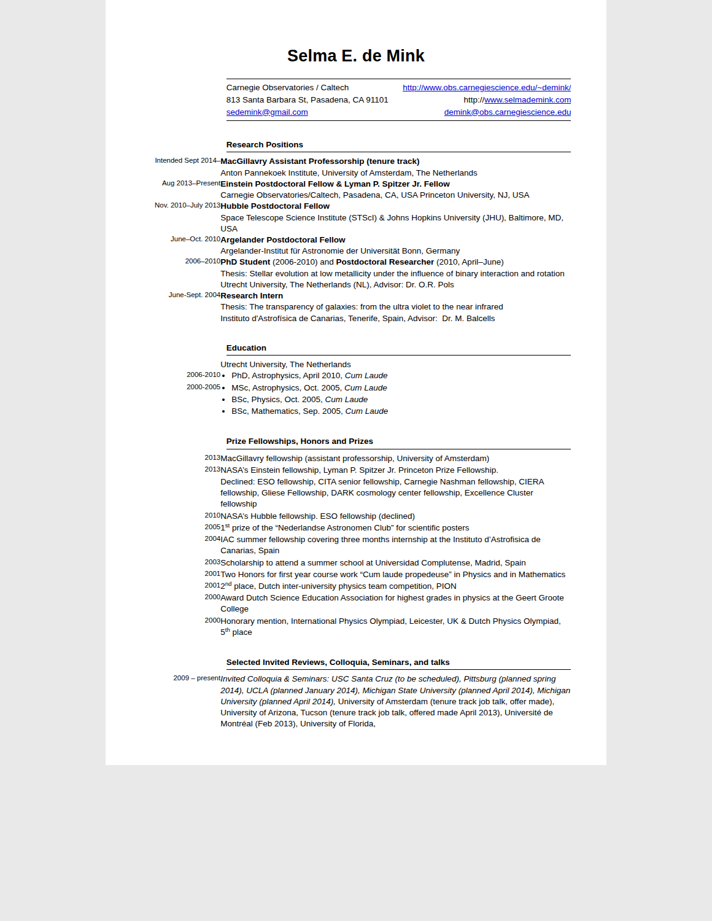Selma E. de Mink
http://www.obs.carnegiescience.edu/~demink/
http://www.selmademink.com
demink@obs.carnegiescience.edu
Carnegie Observatories / Caltech
813 Santa Barbara St, Pasadena, CA 91101
sedemink@gmail.com
Research Positions
| Intended Sept 2014– | MacGillavry Assistant Professorship (tenure track) |
| | Anton Pannekoek Institute, University of Amsterdam, The Netherlands |
| Aug 2013–Present | Einstein Postdoctoral Fellow & Lyman P. Spitzer Jr. Fellow |
| | Carnegie Observatories/Caltech, Pasadena, CA, USA Princeton University, NJ, USA |
| Nov. 2010–July 2013 | Hubble Postdoctoral Fellow |
| | Space Telescope Science Institute (STScI) & Johns Hopkins University (JHU), Baltimore, MD, USA |
| June–Oct. 2010 | Argelander Postdoctoral Fellow |
| | Argelander-Institut für Astronomie der Universität Bonn, Germany |
| 2006–2010 | PhD Student (2006-2010) and Postdoctoral Researcher (2010, April–June) |
| | Thesis: Stellar evolution at low metallicity under the influence of binary interaction and rotation |
| | Utrecht University, The Netherlands (NL), Advisor: Dr. O.R. Pols |
| June-Sept. 2004 | Research Intern |
| | Thesis: The transparency of galaxies: from the ultra violet to the near infrared |
| | Instituto d'Astrofísica de Canarias, Tenerife, Spain, Advisor: Dr. M. Balcells |
Education
| | Utrecht University, The Netherlands |
| 2006-2010 | PhD, Astrophysics, April 2010, Cum Laude |
| 2000-2005 | MSc, Astrophysics, Oct. 2005, Cum Laude BSc, Physics, Oct. 2005, Cum Laude BSc, Mathematics, Sep. 2005, Cum Laude |
Prize Fellowships, Honors and Prizes
| 2013 | MacGillavry fellowship (assistant professorship, University of Amsterdam) |
| 2013 | NASA’s Einstein fellowship, Lyman P. Spitzer Jr. Princeton Prize Fellowship. |
| | Declined: ESO fellowship, CITA senior fellowship, Carnegie Nashman fellowship, CIERA fellowship, Gliese Fellowship, DARK cosmology center fellowship, Excellence Cluster fellowship |
| 2010 | NASA’s Hubble fellowship. ESO fellowship (declined) |
| 2005 | 1 st prize of the “Nederlandse Astronomen Club” for scientific posters |
| 2004 | IAC summer fellowship covering three months internship at the Instituto d’Astrofisica de Canarias, Spain |
| 2003 | Scholarship to attend a summer school at Universidad Complutense, Madrid, Spain |
| 2001 | Two Honors for first year course work “Cum laude propedeuse” in Physics and in Mathematics |
| 2001 | 2 nd place, Dutch inter-university physics team competition, PION |
| 2000 | Award Dutch Science Education Association for highest grades in physics at the Geert Groote College |
| 2000 | Honorary mention, International Physics Olympiad, Leicester, UK & Dutch Physics Olympiad, 5 th place |
Selected Invited Reviews, Colloquia, Seminars, and talks
| 2009 – present | Invited Colloquia & Seminars: USC Santa Cruz (to be scheduled), Pittsburg (planned spring 2014), UCLA (planned January 2014), Michigan State University (planned April 2014), Michigan University (planned April 2014), University of Amsterdam (tenure track job talk, offer made), University of Arizona, Tucson (tenure track job talk, offered made April 2013), Université de Montréal (Feb 2013), University of Florida, |